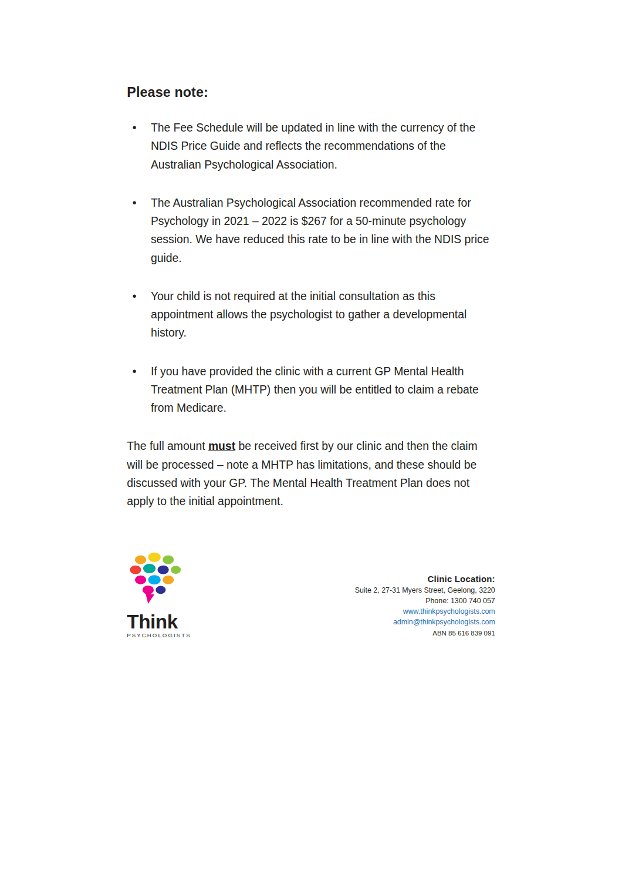Please note:
The Fee Schedule will be updated in line with the currency of the NDIS Price Guide and reflects the recommendations of the Australian Psychological Association.
The Australian Psychological Association recommended rate for Psychology in 2021 – 2022 is $267 for a 50-minute psychology session. We have reduced this rate to be in line with the NDIS price guide.
Your child is not required at the initial consultation as this appointment allows the psychologist to gather a developmental history.
If you have provided the clinic with a current GP Mental Health Treatment Plan (MHTP) then you will be entitled to claim a rebate from Medicare.
The full amount must be received first by our clinic and then the claim will be processed – note a MHTP has limitations, and these should be discussed with your GP. The Mental Health Treatment Plan does not apply to the initial appointment.
Think
PSYCHOLOGISTS
Clinic Location:
Suite 2, 27-31 Myers Street, Geelong, 3220
Phone: 1300 740 057
www.thinkpsychologists.com
admin@thinkpsychologists.com
ABN 85 616 839 091